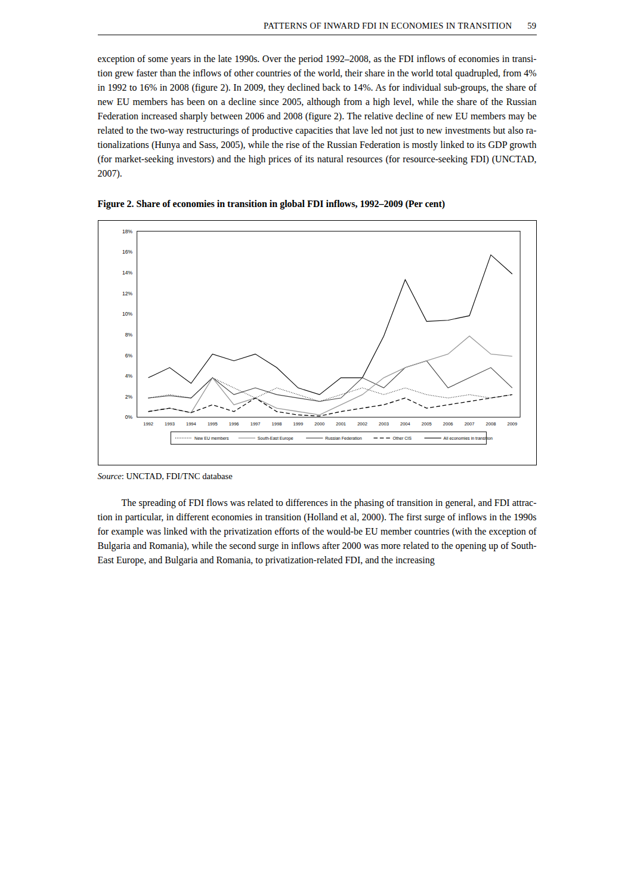PATTERNS OF INWARD FDI IN ECONOMIES IN TRANSITION 59
exception of some years in the late 1990s. Over the period 1992–2008, as the FDI inflows of economies in transition grew faster than the inflows of other countries of the world, their share in the world total quadrupled, from 4% in 1992 to 16% in 2008 (figure 2). In 2009, they declined back to 14%. As for individual sub-groups, the share of new EU members has been on a decline since 2005, although from a high level, while the share of the Russian Federation increased sharply between 2006 and 2008 (figure 2). The relative decline of new EU members may be related to the two-way restructurings of productive capacities that lave led not just to new investments but also rationalizations (Hunya and Sass, 2005), while the rise of the Russian Federation is mostly linked to its GDP growth (for market-seeking investors) and the high prices of its natural resources (for resource-seeking FDI) (UNCTAD, 2007).
Figure 2. Share of economies in transition in global FDI inflows, 1992–2009 (Per cent)
18% 16% 14% 12% 10% 8% 6% 4% 2% 0% 1992 1993 1994 1995 1996 1997 1998 1999 2000 2001 2002 2003 2004 2005 2006 2007 2008 2009 New EU members South-East Europe Russian Federation Other CIS All economies in transition
Source: UNCTAD, FDI/TNC database
The spreading of FDI flows was related to differences in the phasing of transition in general, and FDI attraction in particular, in different economies in transition (Holland et al, 2000). The first surge of inflows in the 1990s for example was linked with the privatization efforts of the would-be EU member countries (with the exception of Bulgaria and Romania), while the second surge in inflows after 2000 was more related to the opening up of South-East Europe, and Bulgaria and Romania, to privatization-related FDI, and the increasing